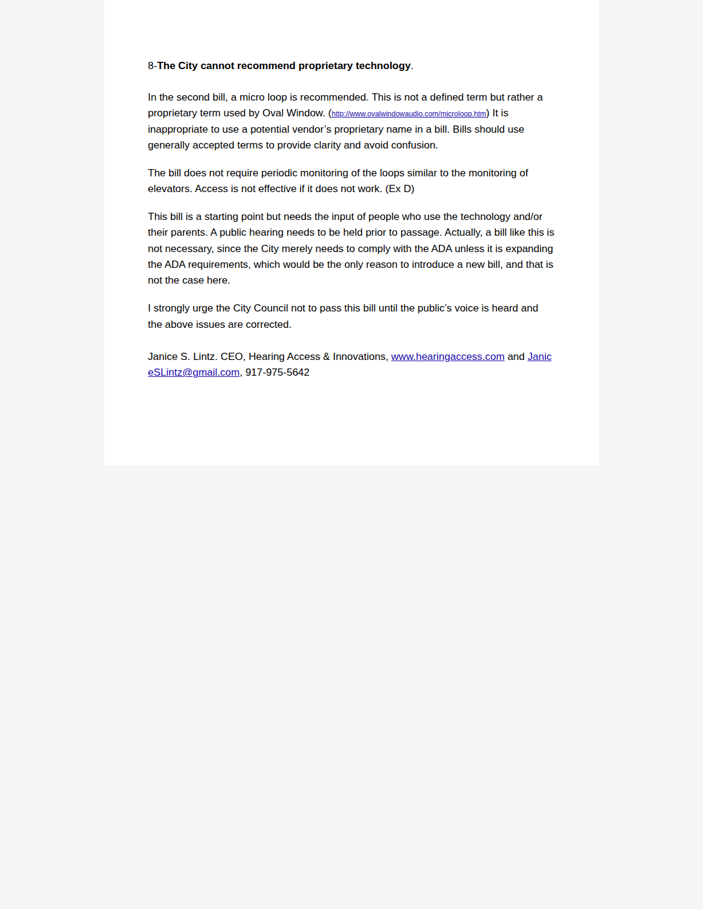8-The City cannot recommend proprietary technology.
In the second bill, a micro loop is recommended. This is not a defined term but rather a proprietary term used by Oval Window. (http://www.ovalwindowaudio.com/microloop.htm) It is inappropriate to use a potential vendor’s proprietary name in a bill. Bills should use generally accepted terms to provide clarity and avoid confusion.
The bill does not require periodic monitoring of the loops similar to the monitoring of elevators. Access is not effective if it does not work. (Ex D)
This bill is a starting point but needs the input of people who use the technology and/or their parents. A public hearing needs to be held prior to passage. Actually, a bill like this is not necessary, since the City merely needs to comply with the ADA unless it is expanding the ADA requirements, which would be the only reason to introduce a new bill, and that is not the case here.
I strongly urge the City Council not to pass this bill until the public’s voice is heard and the above issues are corrected.
Janice S. Lintz. CEO, Hearing Access & Innovations, www.hearingaccess.com and JaniceSLintz@gmail.com, 917-975-5642